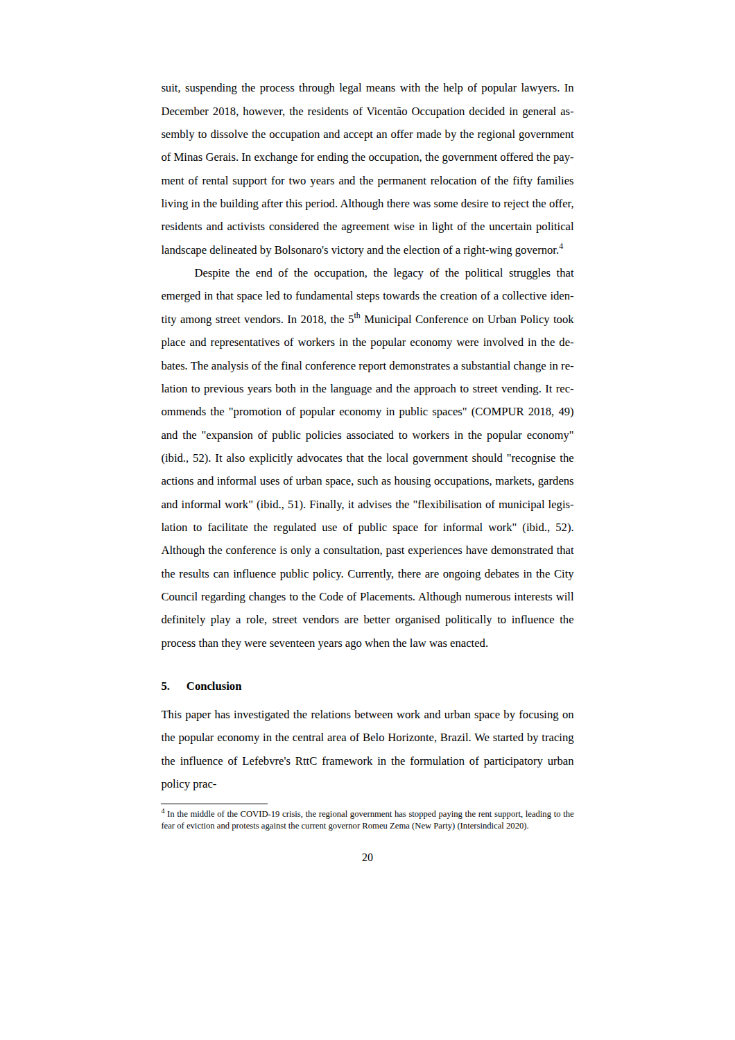suit, suspending the process through legal means with the help of popular lawyers. In December 2018, however, the residents of Vicentão Occupation decided in general assembly to dissolve the occupation and accept an offer made by the regional government of Minas Gerais. In exchange for ending the occupation, the government offered the payment of rental support for two years and the permanent relocation of the fifty families living in the building after this period. Although there was some desire to reject the offer, residents and activists considered the agreement wise in light of the uncertain political landscape delineated by Bolsonaro's victory and the election of a right-wing governor.4
Despite the end of the occupation, the legacy of the political struggles that emerged in that space led to fundamental steps towards the creation of a collective identity among street vendors. In 2018, the 5th Municipal Conference on Urban Policy took place and representatives of workers in the popular economy were involved in the debates. The analysis of the final conference report demonstrates a substantial change in relation to previous years both in the language and the approach to street vending. It recommends the "promotion of popular economy in public spaces" (COMPUR 2018, 49) and the "expansion of public policies associated to workers in the popular economy" (ibid., 52). It also explicitly advocates that the local government should "recognise the actions and informal uses of urban space, such as housing occupations, markets, gardens and informal work" (ibid., 51). Finally, it advises the "flexibilisation of municipal legislation to facilitate the regulated use of public space for informal work" (ibid., 52). Although the conference is only a consultation, past experiences have demonstrated that the results can influence public policy. Currently, there are ongoing debates in the City Council regarding changes to the Code of Placements. Although numerous interests will definitely play a role, street vendors are better organised politically to influence the process than they were seventeen years ago when the law was enacted.
5. Conclusion
This paper has investigated the relations between work and urban space by focusing on the popular economy in the central area of Belo Horizonte, Brazil. We started by tracing the influence of Lefebvre's RttC framework in the formulation of participatory urban policy prac-
4 In the middle of the COVID-19 crisis, the regional government has stopped paying the rent support, leading to the fear of eviction and protests against the current governor Romeu Zema (New Party) (Intersindical 2020).
20